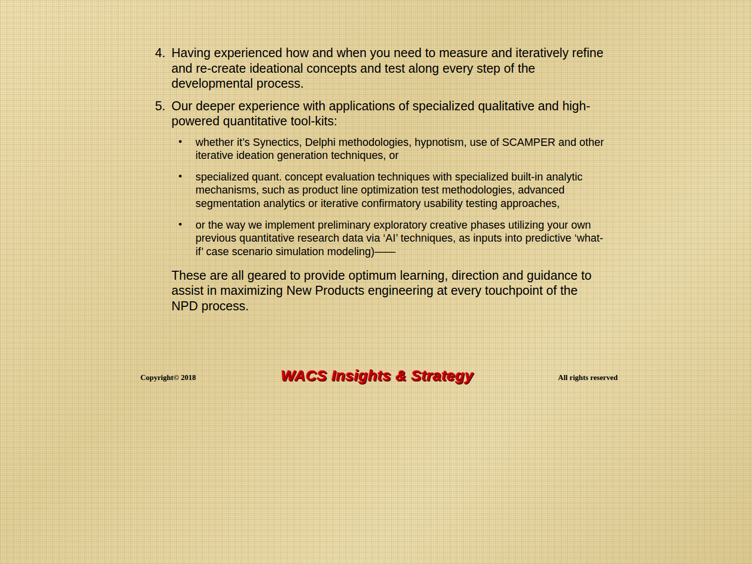4. Having experienced how and when you need to measure and iteratively refine and re-create ideational concepts and test along every step of the developmental process.
5. Our deeper experience with applications of specialized qualitative and high-powered quantitative tool-kits:
• whether it’s Synectics, Delphi methodologies, hypnotism, use of SCAMPER and other iterative ideation generation techniques, or
• specialized quant. concept evaluation techniques with specialized built-in analytic mechanisms, such as product line optimization test methodologies, advanced segmentation analytics or iterative confirmatory usability testing approaches,
• or the way we implement preliminary exploratory creative phases utilizing your own previous quantitative research data via ‘AI’ techniques, as inputs into predictive ‘what-if’ case scenario simulation modeling)——
These are all geared to provide optimum learning, direction and guidance to assist in maximizing New Products engineering at every touchpoint of the NPD process.
Copyright© 2018
WACS Insights & Strategy
All rights reserved